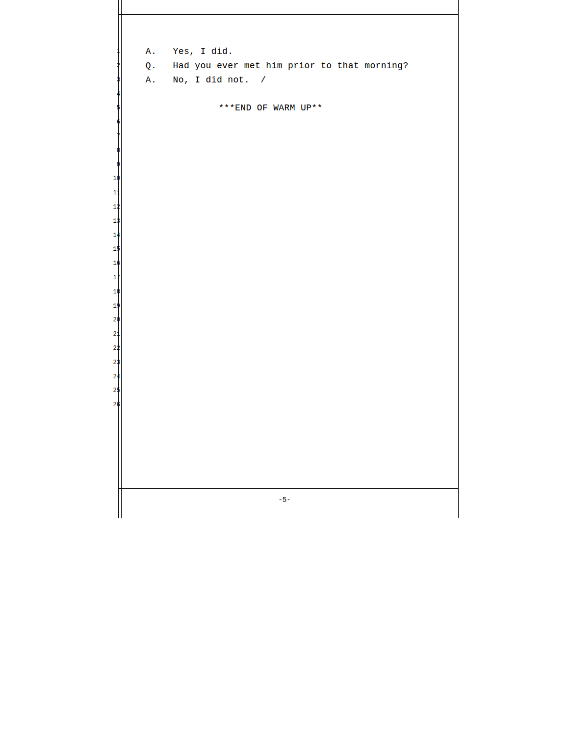1
2
3
4
5
6
7
8
9
10
11
12
13
14
15
16
17
18
19
20
21
22
23
24
25
26
A. Yes, I did. Q. Had you ever met him prior to that morning? A. No, I did not. / ***END OF WARM UP**
-5-